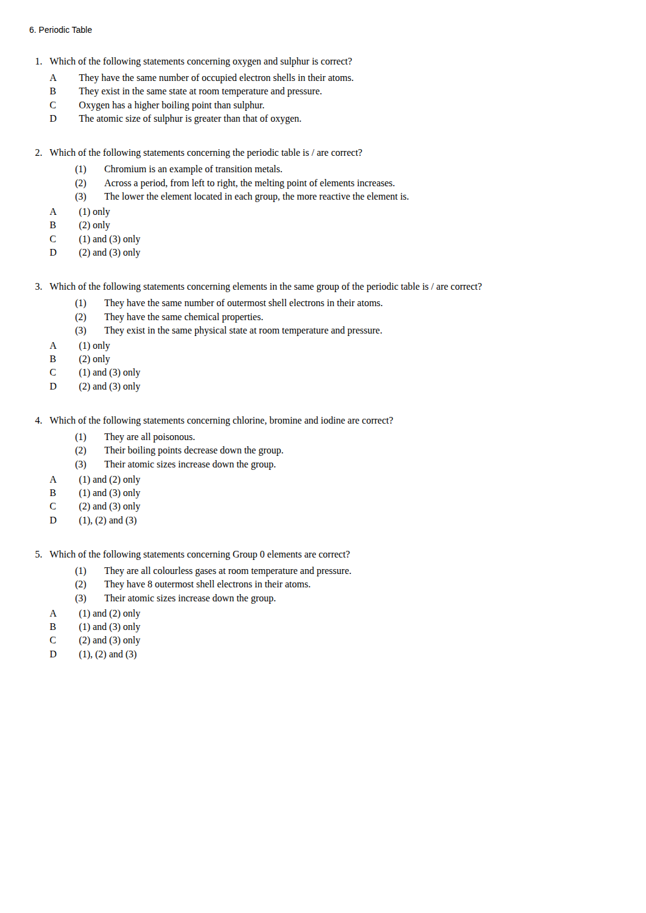6. Periodic Table
Which of the following statements concerning oxygen and sulphur is correct?
| A | They have the same number of occupied electron shells in their atoms. |
| B | They exist in the same state at room temperature and pressure. |
| C | Oxygen has a higher boiling point than sulphur. |
| D | The atomic size of sulphur is greater than that of oxygen. |
Which of the following statements concerning the periodic table is / are correct?
| (1) | Chromium is an example of transition metals. |
| (2) | Across a period, from left to right, the melting point of elements increases. |
| (3) | The lower the element located in each group, the more reactive the element is. |
| A | (1) only |
| B | (2) only |
| C | (1) and (3) only |
| D | (2) and (3) only |
Which of the following statements concerning elements in the same group of the periodic table is / are correct?
| (1) | They have the same number of outermost shell electrons in their atoms. |
| (2) | They have the same chemical properties. |
| (3) | They exist in the same physical state at room temperature and pressure. |
| A | (1) only |
| B | (2) only |
| C | (1) and (3) only |
| D | (2) and (3) only |
Which of the following statements concerning chlorine, bromine and iodine are correct?
| (1) | They are all poisonous. |
| (2) | Their boiling points decrease down the group. |
| (3) | Their atomic sizes increase down the group. |
| A | (1) and (2) only |
| B | (1) and (3) only |
| C | (2) and (3) only |
| D | (1), (2) and (3) |
Which of the following statements concerning Group 0 elements are correct?
| (1) | They are all colourless gases at room temperature and pressure. |
| (2) | They have 8 outermost shell electrons in their atoms. |
| (3) | Their atomic sizes increase down the group. |
| A | (1) and (2) only |
| B | (1) and (3) only |
| C | (2) and (3) only |
| D | (1), (2) and (3) |